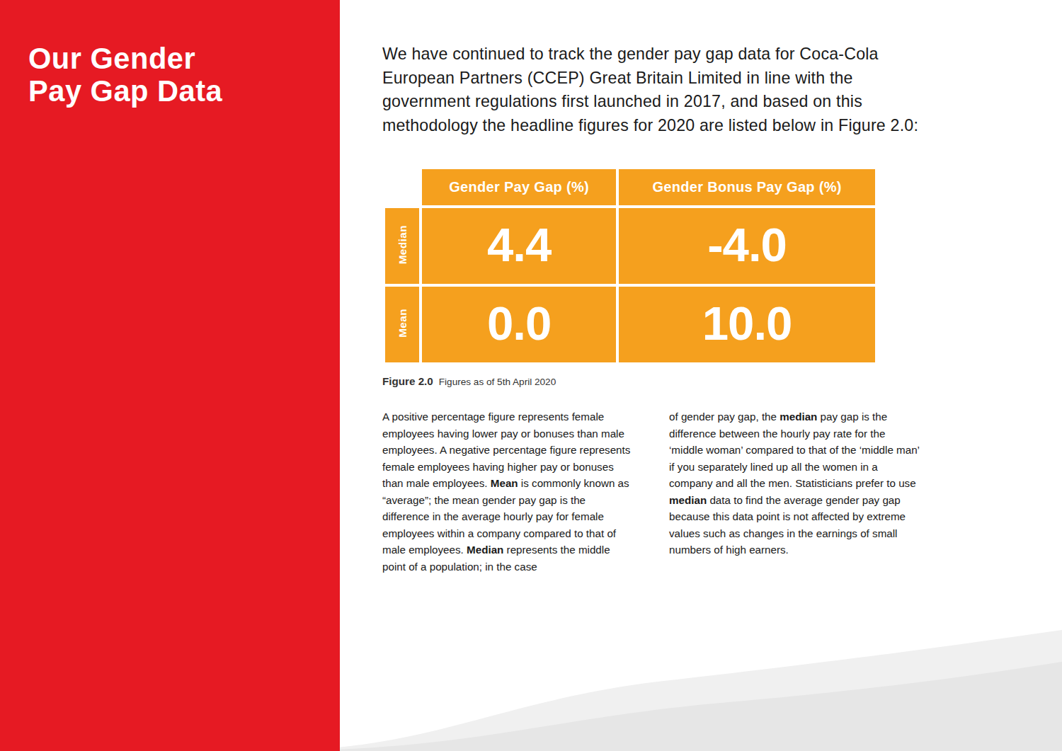Our Gender
Pay Gap Data
We have continued to track the gender pay gap data for Coca-Cola European Partners (CCEP) Great Britain Limited in line with the government regulations first launched in 2017, and based on this methodology the headline figures for 2020 are listed below in Figure 2.0:
| | Gender Pay Gap (%) | Gender Bonus Pay Gap (%) |
| --- | --- | --- |
| Median | 4.4 | -4.0 |
| Mean | 0.0 | 10.0 |
Figure 2.0 Figures as of 5th April 2020
A positive percentage figure represents female employees having lower pay or bonuses than male employees. A negative percentage figure represents female employees having higher pay or bonuses than male employees. Mean is commonly known as “average”; the mean gender pay gap is the difference in the average hourly pay for female employees within a company compared to that of male employees. Median represents the middle point of a population; in the case
of gender pay gap, the median pay gap is the difference between the hourly pay rate for the ‘middle woman’ compared to that of the ‘middle man’ if you separately lined up all the women in a company and all the men. Statisticians prefer to use median data to find the average gender pay gap because this data point is not affected by extreme values such as changes in the earnings of small numbers of high earners.